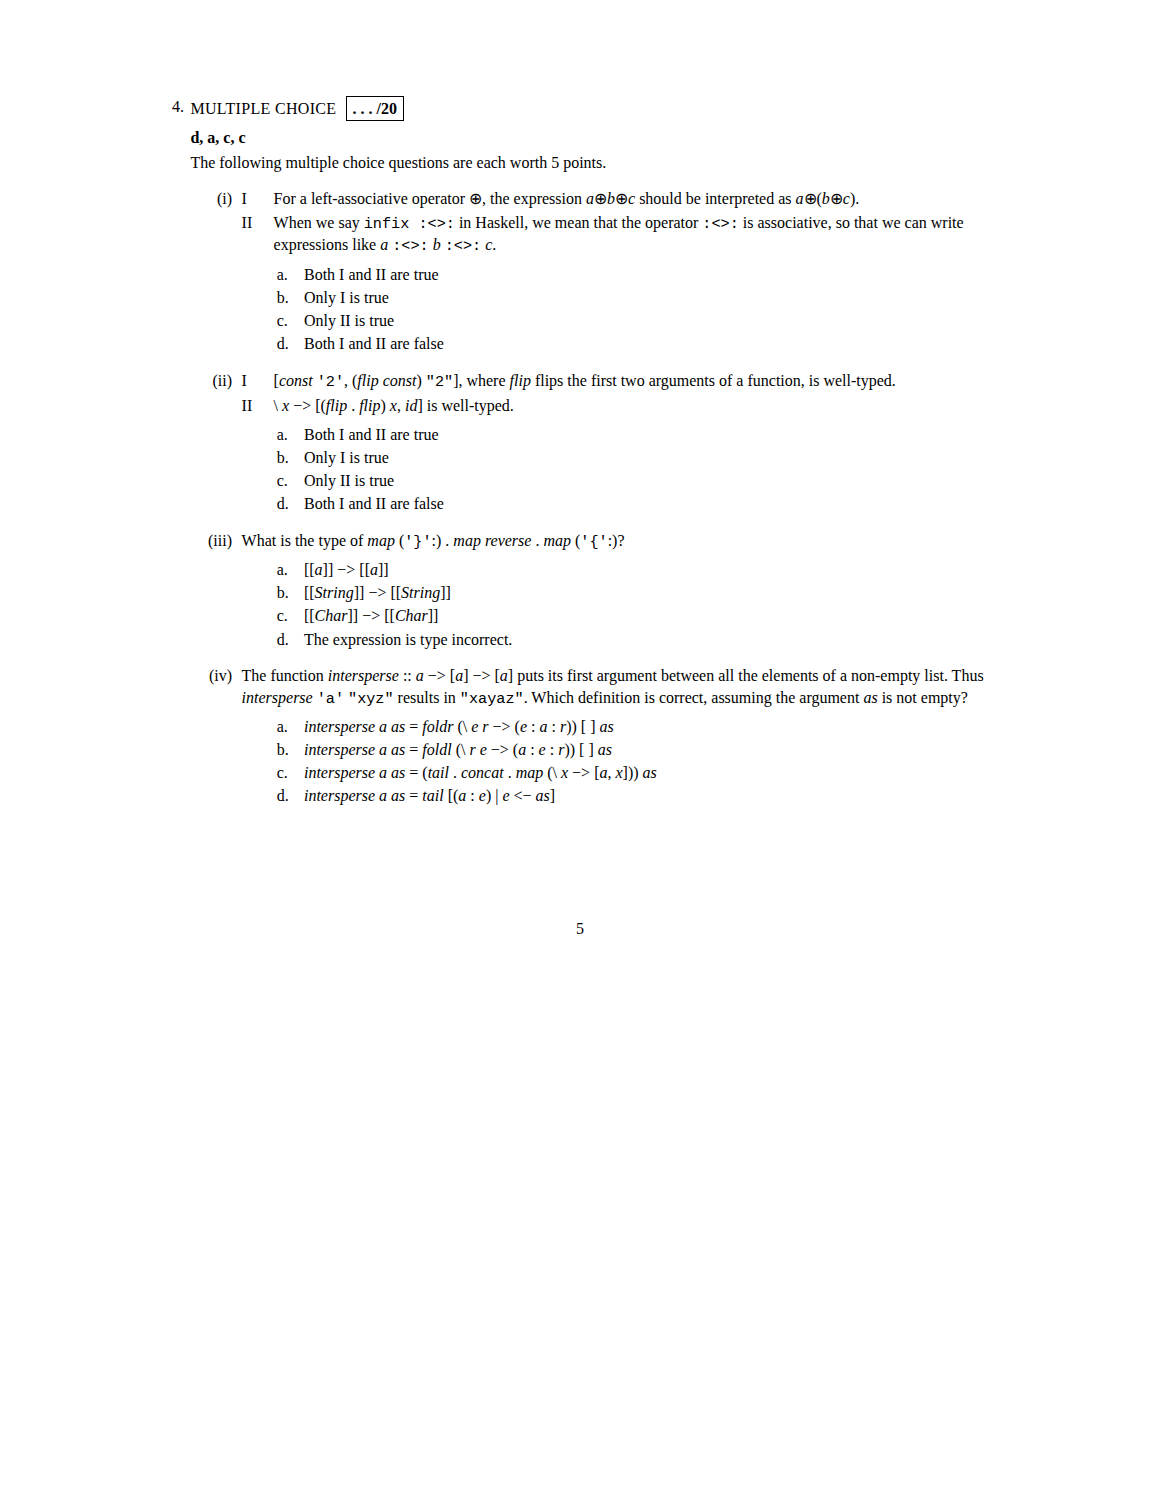4.
MULTIPLE CHOICE . . . /20
d, a, c, c
The following multiple choice questions are each worth 5 points.
(i)
I
For a left-associative operator ⊕, the expression a⊕b⊕c should be interpreted as a⊕(b⊕c).
II
When we say infix :<>: in Haskell, we mean that the operator :<>: is associative, so that we can write expressions like a :<>: b :<>: c.
a.
Both I and II are true
b.
Only I is true
c.
Only II is true
d.
Both I and II are false
(ii)
I
[const '2', (flip const) "2"], where flip flips the first two arguments of a function, is well-typed.
II
\ x −> [(flip . flip) x, id] is well-typed.
a.
Both I and II are true
b.
Only I is true
c.
Only II is true
d.
Both I and II are false
(iii)
What is the type of map ('}':) . map reverse . map ('{':)?
a.
[[a]] −> [[a]]
b.
[[String]] −> [[String]]
c.
[[Char]] −> [[Char]]
d.
The expression is type incorrect.
(iv)
The function intersperse :: a −> [a] −> [a] puts its first argument between all the elements of a non-empty list. Thus intersperse 'a' "xyz" results in "xayaz". Which definition is correct, assuming the argument as is not empty?
a.
intersperse a as = foldr (\ e r −> (e : a : r)) [ ] as
b.
intersperse a as = foldl (\ r e −> (a : e : r)) [ ] as
c.
intersperse a as = (tail . concat . map (\ x −> [a, x])) as
d.
intersperse a as = tail [(a : e) | e <− as]
5